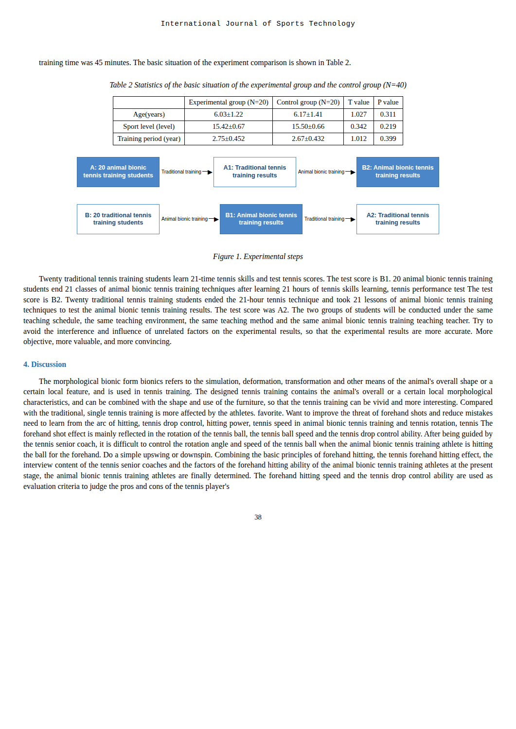International Journal of Sports Technology
training time was 45 minutes. The basic situation of the experiment comparison is shown in Table 2.
Table 2 Statistics of the basic situation of the experimental group and the control group (N=40)
| | Experimental group (N=20) | Control group (N=20) | T value | P value |
| --- | --- | --- | --- | --- |
| Age(years) | 6.03±1.22 | 6.17±1.41 | 1.027 | 0.311 |
| Sport level (level) | 15.42±0.67 | 15.50±0.66 | 0.342 | 0.219 |
| Training period (year) | 2.75±0.452 | 2.67±0.432 | 1.012 | 0.399 |
A: 20 animal bionic tennis training students
Traditional training ▶
A1: Traditional tennis training results
Animal bionic training ▶
B2: Animal bionic tennis training results
B: 20 traditional tennis training students
Animal bionic training ▶
B1: Animal bionic tennis training results
Traditional training ▶
A2: Traditional tennis training results
Figure 1. Experimental steps
Twenty traditional tennis training students learn 21-time tennis skills and test tennis scores. The test score is B1. 20 animal bionic tennis training students end 21 classes of animal bionic tennis training techniques after learning 21 hours of tennis skills learning, tennis performance test The test score is B2. Twenty traditional tennis training students ended the 21-hour tennis technique and took 21 lessons of animal bionic tennis training techniques to test the animal bionic tennis training results. The test score was A2. The two groups of students will be conducted under the same teaching schedule, the same teaching environment, the same teaching method and the same animal bionic tennis training teaching teacher. Try to avoid the interference and influence of unrelated factors on the experimental results, so that the experimental results are more accurate. More objective, more valuable, and more convincing.
4. Discussion
The morphological bionic form bionics refers to the simulation, deformation, transformation and other means of the animal's overall shape or a certain local feature, and is used in tennis training. The designed tennis training contains the animal's overall or a certain local morphological characteristics, and can be combined with the shape and use of the furniture, so that the tennis training can be vivid and more interesting. Compared with the traditional, single tennis training is more affected by the athletes. favorite. Want to improve the threat of forehand shots and reduce mistakes need to learn from the arc of hitting, tennis drop control, hitting power, tennis speed in animal bionic tennis training and tennis rotation, tennis The forehand shot effect is mainly reflected in the rotation of the tennis ball, the tennis ball speed and the tennis drop control ability. After being guided by the tennis senior coach, it is difficult to control the rotation angle and speed of the tennis ball when the animal bionic tennis training athlete is hitting the ball for the forehand. Do a simple upswing or downspin. Combining the basic principles of forehand hitting, the tennis forehand hitting effect, the interview content of the tennis senior coaches and the factors of the forehand hitting ability of the animal bionic tennis training athletes at the present stage, the animal bionic tennis training athletes are finally determined. The forehand hitting speed and the tennis drop control ability are used as evaluation criteria to judge the pros and cons of the tennis player's
38